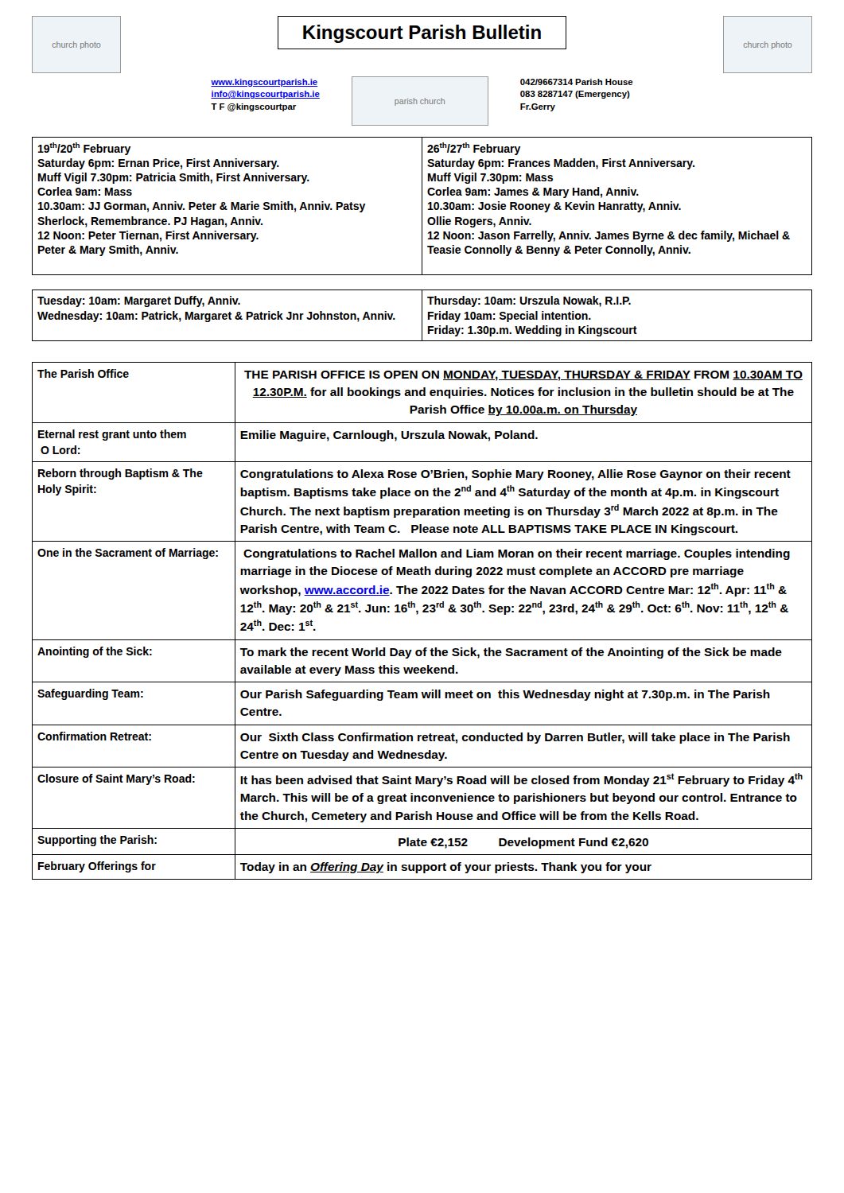church photo
Kingscourt Parish Bulletin
church photo
www.kingscourtparish.ie
info@kingscourtparish.ie
T F @kingscourtpar
parish church
042/9667314 Parish House
083 8287147 (Emergency)
Fr.Gerry
| 19 th /20 th February Saturday 6pm: Ernan Price, First Anniversary. Muff Vigil 7.30pm: Patricia Smith, First Anniversary. Corlea 9am: Mass 10.30am: JJ Gorman, Anniv. Peter & Marie Smith, Anniv. Patsy Sherlock, Remembrance. PJ Hagan, Anniv. 12 Noon: Peter Tiernan, First Anniversary. Peter & Mary Smith, Anniv. | 26 th /27 th February Saturday 6pm: Frances Madden, First Anniversary. Muff Vigil 7.30pm: Mass Corlea 9am: James & Mary Hand, Anniv. 10.30am: Josie Rooney & Kevin Hanratty, Anniv. Ollie Rogers, Anniv. 12 Noon: Jason Farrelly, Anniv. James Byrne & dec family, Michael & Teasie Connolly & Benny & Peter Connolly, Anniv. |
| Tuesday: 10am: Margaret Duffy, Anniv. Wednesday: 10am: Patrick, Margaret & Patrick Jnr Johnston, Anniv. | Thursday: 10am: Urszula Nowak, R.I.P. Friday 10am: Special intention. Friday: 1.30p.m. Wedding in Kingscourt |
| The Parish Office | THE PARISH OFFICE IS OPEN ON MONDAY, TUESDAY, THURSDAY & FRIDAY FROM 10.30AM TO 12.30P.M. for all bookings and enquiries. Notices for inclusion in the bulletin should be at The Parish Office by 10.00a.m. on Thursday |
| Eternal rest grant unto them O Lord: | Emilie Maguire, Carnlough, Urszula Nowak, Poland. |
| Reborn through Baptism & The Holy Spirit: | Congratulations to Alexa Rose O’Brien, Sophie Mary Rooney, Allie Rose Gaynor on their recent baptism. Baptisms take place on the 2 nd and 4 th Saturday of the month at 4p.m. in Kingscourt Church. The next baptism preparation meeting is on Thursday 3 rd March 2022 at 8p.m. in The Parish Centre, with Team C. Please note ALL BAPTISMS TAKE PLACE IN Kingscourt. |
| One in the Sacrament of Marriage: | Congratulations to Rachel Mallon and Liam Moran on their recent marriage. Couples intending marriage in the Diocese of Meath during 2022 must complete an ACCORD pre marriage workshop, www.accord.ie . The 2022 Dates for the Navan ACCORD Centre Mar: 12 th . Apr: 11 th & 12 th . May: 20 th & 21 st . Jun: 16 th , 23 rd & 30 th . Sep: 22 nd , 23rd, 24 th & 29 th . Oct: 6 th . Nov: 11 th , 12 th & 24 th . Dec: 1 st . |
| Anointing of the Sick: | To mark the recent World Day of the Sick, the Sacrament of the Anointing of the Sick be made available at every Mass this weekend. |
| Safeguarding Team: | Our Parish Safeguarding Team will meet on this Wednesday night at 7.30p.m. in The Parish Centre. |
| Confirmation Retreat: | Our Sixth Class Confirmation retreat, conducted by Darren Butler, will take place in The Parish Centre on Tuesday and Wednesday. |
| Closure of Saint Mary’s Road: | It has been advised that Saint Mary’s Road will be closed from Monday 21 st February to Friday 4 th March. This will be of a great inconvenience to parishioners but beyond our control. Entrance to the Church, Cemetery and Parish House and Office will be from the Kells Road. |
| Supporting the Parish: | Plate €2,152 Development Fund €2,620 |
| February Offerings for | Today in an Offering Day in support of your priests. Thank you for your |